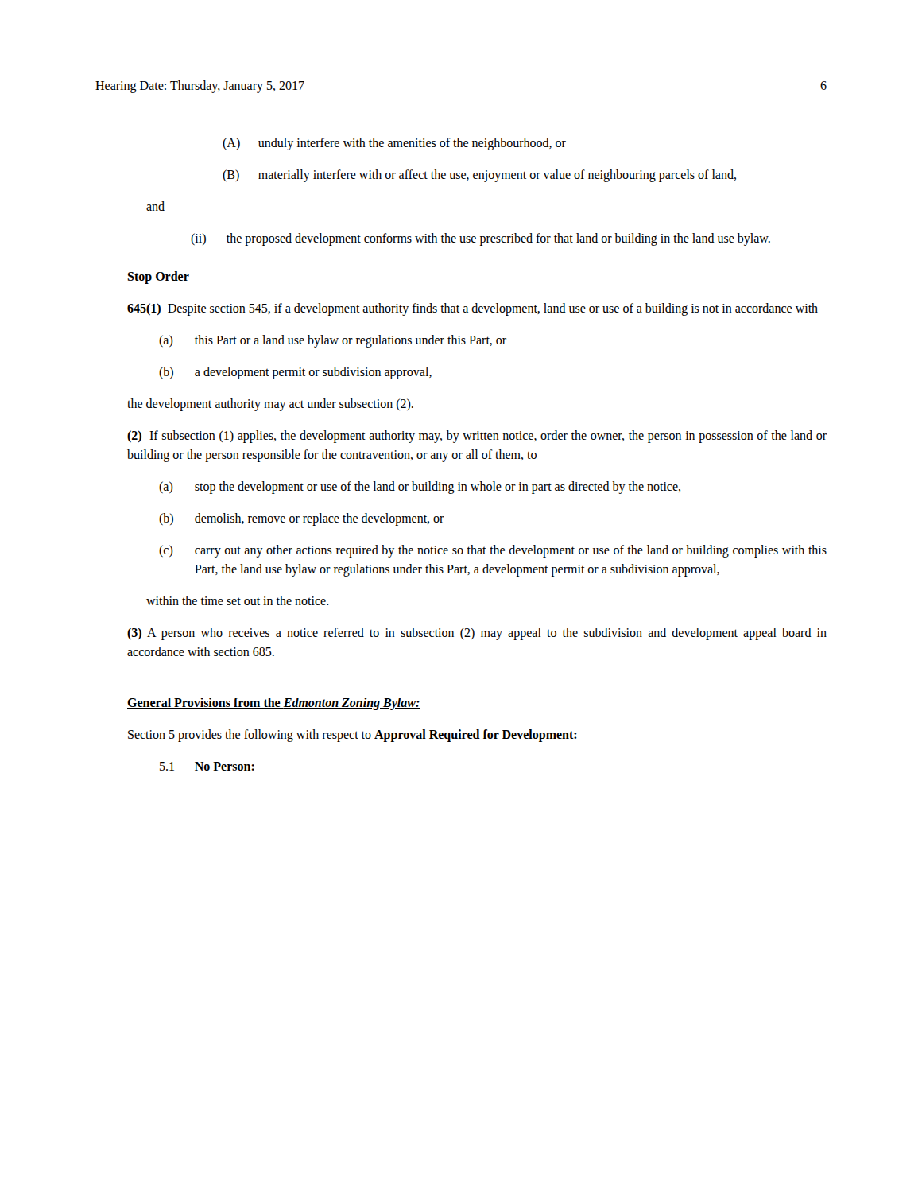Hearing Date: Thursday, January 5, 2017 6
(A) unduly interfere with the amenities of the neighbourhood, or
(B) materially interfere with or affect the use, enjoyment or value of neighbouring parcels of land,
and
(ii) the proposed development conforms with the use prescribed for that land or building in the land use bylaw.
Stop Order
645(1) Despite section 545, if a development authority finds that a development, land use or use of a building is not in accordance with
(a) this Part or a land use bylaw or regulations under this Part, or
(b) a development permit or subdivision approval,
the development authority may act under subsection (2).
(2) If subsection (1) applies, the development authority may, by written notice, order the owner, the person in possession of the land or building or the person responsible for the contravention, or any or all of them, to
(a) stop the development or use of the land or building in whole or in part as directed by the notice,
(b) demolish, remove or replace the development, or
(c) carry out any other actions required by the notice so that the development or use of the land or building complies with this Part, the land use bylaw or regulations under this Part, a development permit or a subdivision approval,
within the time set out in the notice.
(3) A person who receives a notice referred to in subsection (2) may appeal to the subdivision and development appeal board in accordance with section 685.
General Provisions from the Edmonton Zoning Bylaw:
Section 5 provides the following with respect to Approval Required for Development:
5.1 No Person: